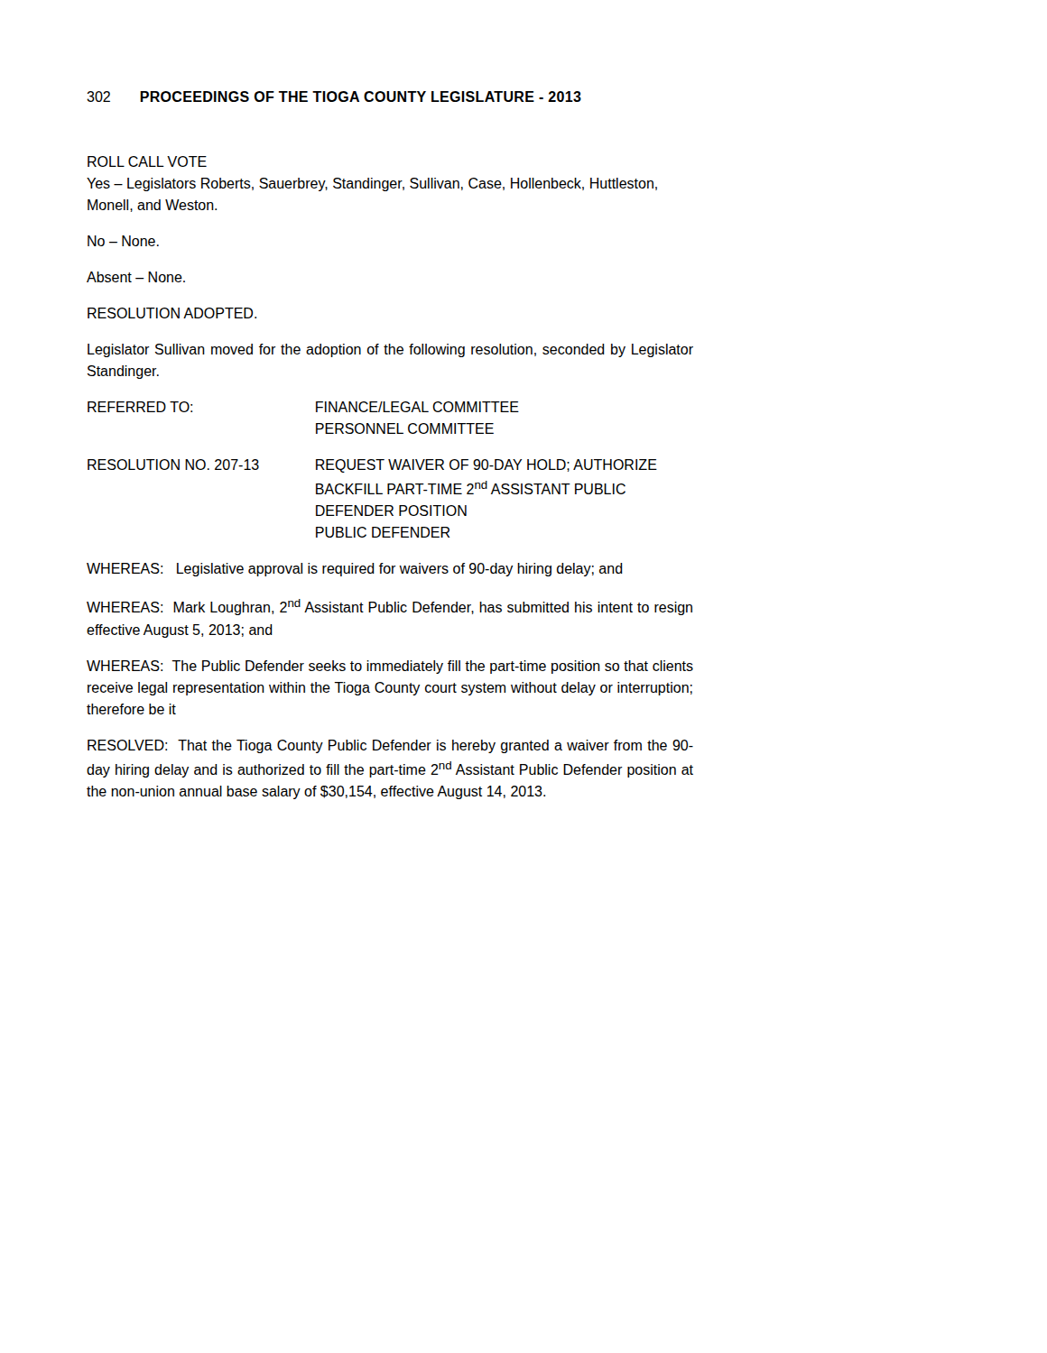302 PROCEEDINGS OF THE TIOGA COUNTY LEGISLATURE - 2013
ROLL CALL VOTE
Yes – Legislators Roberts, Sauerbrey, Standinger, Sullivan, Case, Hollenbeck, Huttleston, Monell, and Weston.
No – None.
Absent – None.
RESOLUTION ADOPTED.
Legislator Sullivan moved for the adoption of the following resolution, seconded by Legislator Standinger.
REFERRED TO:
FINANCE/LEGAL COMMITTEE
PERSONNEL COMMITTEE
RESOLUTION NO. 207-13
REQUEST WAIVER OF 90-DAY HOLD; AUTHORIZE BACKFILL PART-TIME 2nd ASSISTANT PUBLIC DEFENDER POSITION
PUBLIC DEFENDER
WHEREAS: Legislative approval is required for waivers of 90-day hiring delay; and
WHEREAS: Mark Loughran, 2nd Assistant Public Defender, has submitted his intent to resign effective August 5, 2013; and
WHEREAS: The Public Defender seeks to immediately fill the part-time position so that clients receive legal representation within the Tioga County court system without delay or interruption; therefore be it
RESOLVED: That the Tioga County Public Defender is hereby granted a waiver from the 90-day hiring delay and is authorized to fill the part-time 2nd Assistant Public Defender position at the non-union annual base salary of $30,154, effective August 14, 2013.